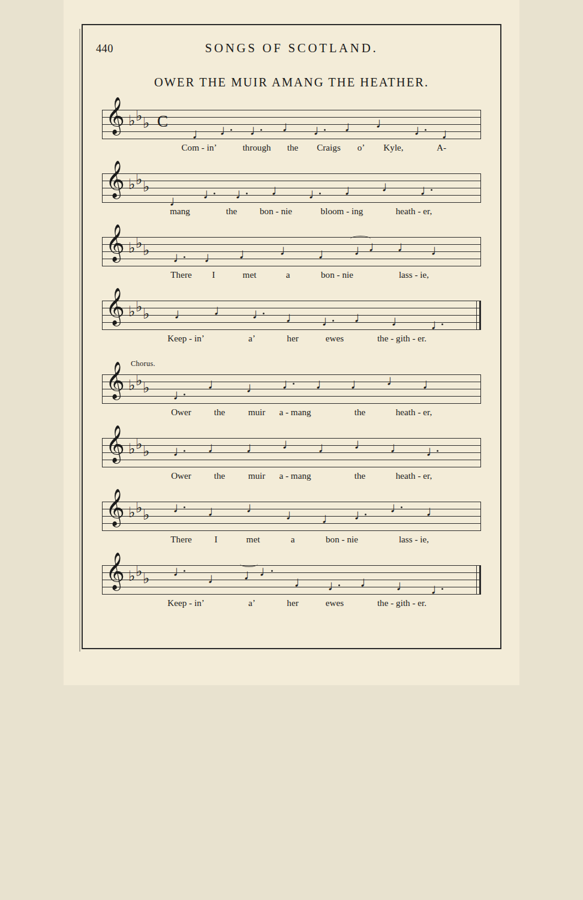440
SONGS OF SCOTLAND.
OWER THE MUIR AMANG THE HEATHER.
𝄞
♭♭♭
C
♩
♩
♩
♩
♩
♩
♩
♩
♩
Com - in’ through the Craigs o’ Kyle, A-
𝄞
♭♭♭
♩
♩
♩
♩
♩
♩
♩
♩
mang the bon - nie bloom - ing heath - er,
𝄞
♭♭♭
♩
♩
♩
♩
♩
♩
♩
♩
♩
There I met a bon - nie lass - ie,
𝄞
♭♭♭
♩
♩
♩
♩
♩
♩
♩
♩
Keep - in’ a’ her ewes the - gith - er.
Chorus.
𝄞
♭♭♭
♩
♩
♩
♩
♩
♩
♩
♩
Ower the muir a - mang the heath - er,
𝄞
♭♭♭
♩
♩
♩
♩
♩
♩
♩
♩
Ower the muir a - mang the heath - er,
𝄞
♭♭♭
♩
♩
♩
♩
♩
♩
♩
♩
There I met a bon - nie lass - ie,
𝄞
♭♭♭
♩
♩
♩
♩
♩
♩
♩
♩
♩
Keep - in’ a’ her ewes the - gith - er.